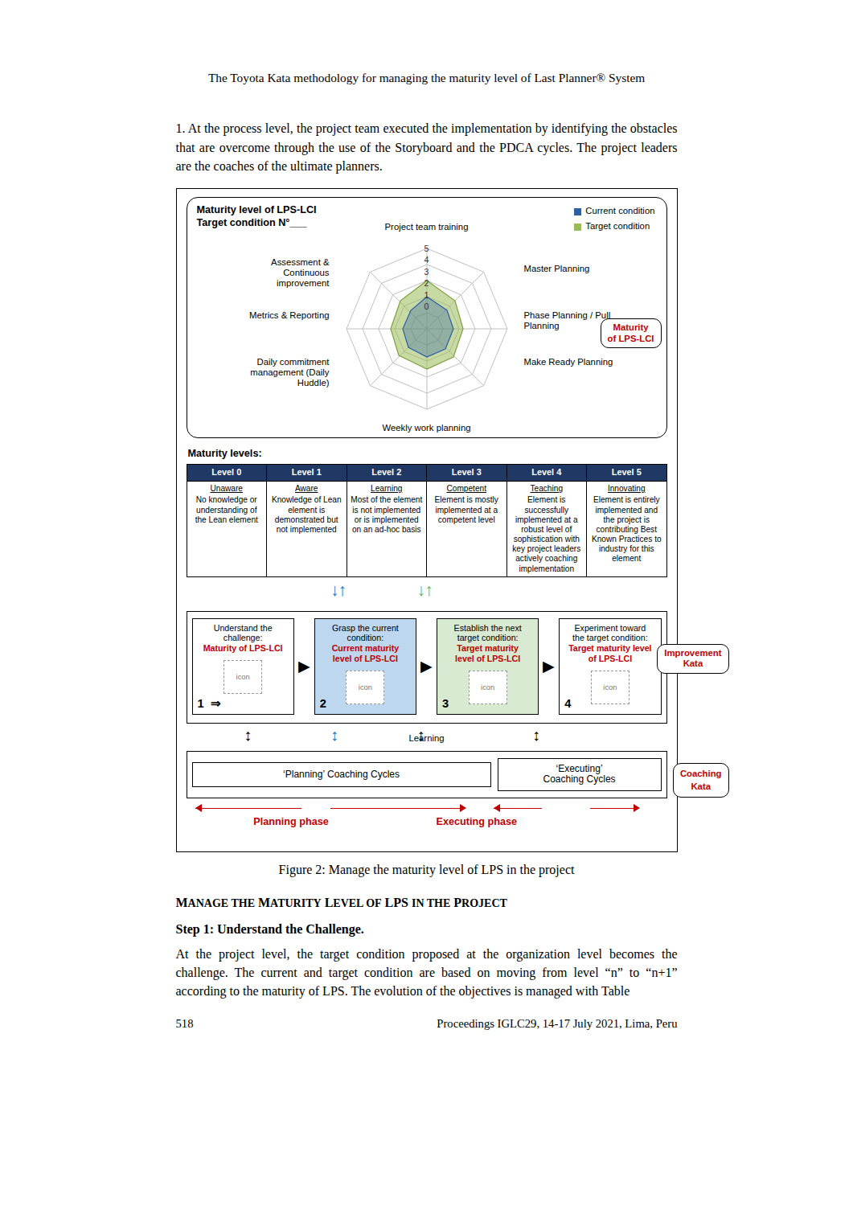The Toyota Kata methodology for managing the maturity level of Last Planner® System
1. At the process level, the project team executed the implementation by identifying the obstacles that are overcome through the use of the Storyboard and the PDCA cycles. The project leaders are the coaches of the ultimate planners.
Maturity level of LPS-LCI
Target condition N°___
Current condition
Target condition
5
4
3
2
1
0
Project team training
Master Planning
Phase Planning / Pull
Planning
Make Ready Planning
Weekly work planning
Daily commitment
management (Daily Huddle)
Metrics & Reporting
Assessment &
Continuous
improvement
Maturity
of LPS-LCI
Maturity levels:
| Level 0 | Level 1 | Level 2 | Level 3 | Level 4 | Level 5 |
| --- | --- | --- | --- | --- | --- |
| Unaware No knowledge or understanding of the Lean element | Aware Knowledge of Lean element is demonstrated but not implemented | Learning Most of the element is not implemented or is implemented on an ad-hoc basis | Competent Element is mostly implemented at a competent level | Teaching Element is successfully implemented at a robust level of sophistication with key project leaders actively coaching implementation | Innovating Element is entirely implemented and the project is contributing Best Known Practices to industry for this element |
↓↑
↓↑
Understand the
challenge:
Maturity of LPS-LCI
icon
1 ⇒
▶
Grasp the current
condition:
Current maturity
level of LPS-LCI
icon
2
▶
Establish the next
target condition:
Target maturity
level of LPS-LCI
icon
3
▶
Experiment toward
the target condition:
Target maturity level
of LPS-LCI
icon
4
Improvement
Kata
↕
↕
↕
↕
Learning
‘Planning’ Coaching Cycles
‘Executing’
Coaching Cycles
Coaching
Kata
Planning phase
Executing phase
Figure 2: Manage the maturity level of LPS in the project
MANAGE THE MATURITY LEVEL OF LPS IN THE PROJECT
Step 1: Understand the Challenge.
At the project level, the target condition proposed at the organization level becomes the challenge. The current and target condition are based on moving from level “n” to “n+1” according to the maturity of LPS. The evolution of the objectives is managed with Table
518
Proceedings IGLC29, 14-17 July 2021, Lima, Peru